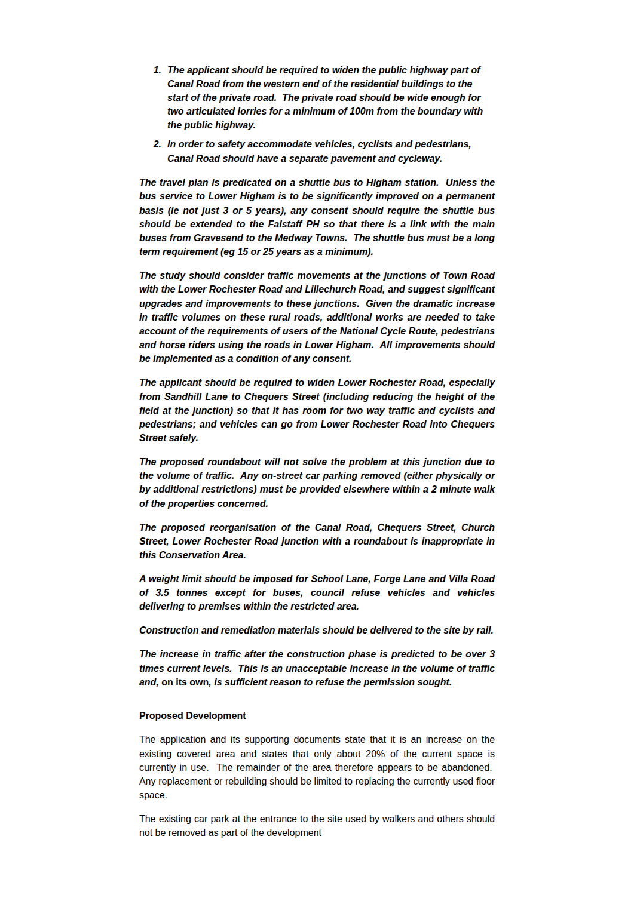The applicant should be required to widen the public highway part of Canal Road from the western end of the residential buildings to the start of the private road. The private road should be wide enough for two articulated lorries for a minimum of 100m from the boundary with the public highway.
In order to safety accommodate vehicles, cyclists and pedestrians, Canal Road should have a separate pavement and cycleway.
The travel plan is predicated on a shuttle bus to Higham station. Unless the bus service to Lower Higham is to be significantly improved on a permanent basis (ie not just 3 or 5 years), any consent should require the shuttle bus should be extended to the Falstaff PH so that there is a link with the main buses from Gravesend to the Medway Towns. The shuttle bus must be a long term requirement (eg 15 or 25 years as a minimum).
The study should consider traffic movements at the junctions of Town Road with the Lower Rochester Road and Lillechurch Road, and suggest significant upgrades and improvements to these junctions. Given the dramatic increase in traffic volumes on these rural roads, additional works are needed to take account of the requirements of users of the National Cycle Route, pedestrians and horse riders using the roads in Lower Higham. All improvements should be implemented as a condition of any consent.
The applicant should be required to widen Lower Rochester Road, especially from Sandhill Lane to Chequers Street (including reducing the height of the field at the junction) so that it has room for two way traffic and cyclists and pedestrians; and vehicles can go from Lower Rochester Road into Chequers Street safely.
The proposed roundabout will not solve the problem at this junction due to the volume of traffic. Any on-street car parking removed (either physically or by additional restrictions) must be provided elsewhere within a 2 minute walk of the properties concerned.
The proposed reorganisation of the Canal Road, Chequers Street, Church Street, Lower Rochester Road junction with a roundabout is inappropriate in this Conservation Area.
A weight limit should be imposed for School Lane, Forge Lane and Villa Road of 3.5 tonnes except for buses, council refuse vehicles and vehicles delivering to premises within the restricted area.
Construction and remediation materials should be delivered to the site by rail.
The increase in traffic after the construction phase is predicted to be over 3 times current levels. This is an unacceptable increase in the volume of traffic and, on its own, is sufficient reason to refuse the permission sought.
Proposed Development
The application and its supporting documents state that it is an increase on the existing covered area and states that only about 20% of the current space is currently in use. The remainder of the area therefore appears to be abandoned. Any replacement or rebuilding should be limited to replacing the currently used floor space.
The existing car park at the entrance to the site used by walkers and others should not be removed as part of the development